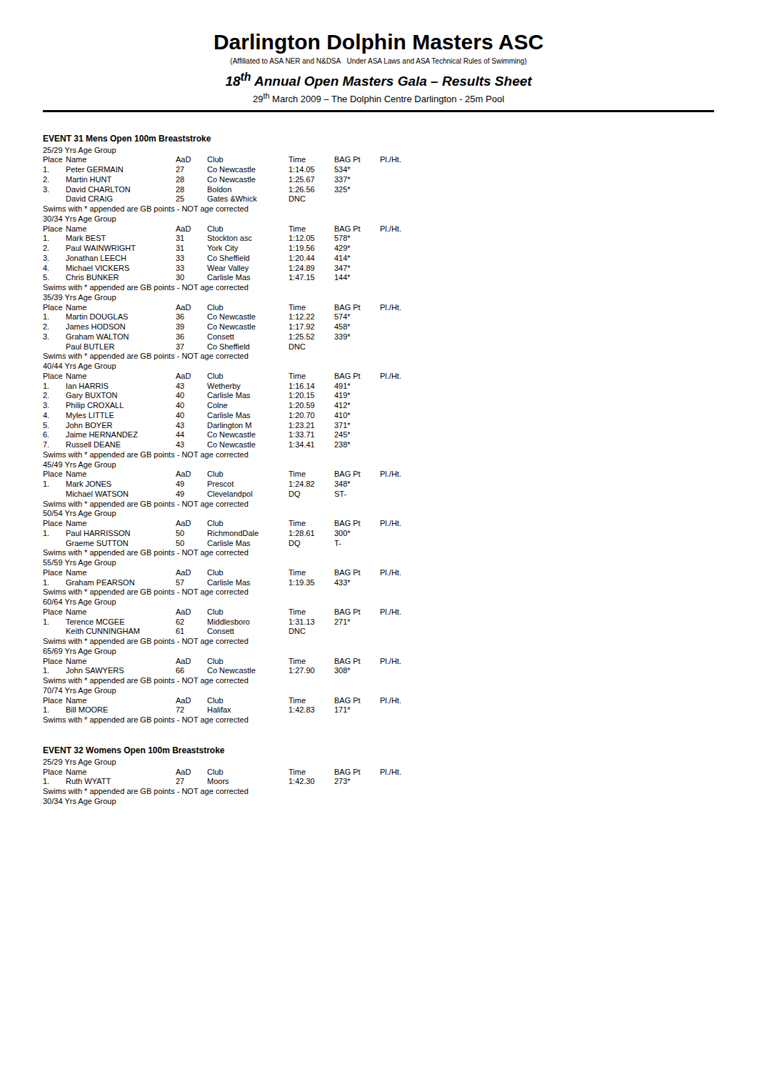Darlington Dolphin Masters ASC
(Affiliated to ASA NER and N&DSA Under ASA Laws and ASA Technical Rules of Swimming)
18th Annual Open Masters Gala – Results Sheet
29th March 2009 – The Dolphin Centre Darlington - 25m Pool
EVENT 31 Mens Open 100m Breaststroke
25/29 Yrs Age Group
| Place | Name | AaD | Club | Time | BAG Pt | Pl./Ht. |
| 1. | Peter GERMAIN | 27 | Co Newcastle | 1:14.05 | 534* | |
| 2. | Martin HUNT | 28 | Co Newcastle | 1:25.67 | 337* | |
| 3. | David CHARLTON | 28 | Boldon | 1:26.56 | 325* | |
| | David CRAIG | 25 | Gates &Whick | DNC | | |
Swims with * appended are GB points - NOT age corrected
30/34 Yrs Age Group
| Place | Name | AaD | Club | Time | BAG Pt | Pl./Ht. |
| 1. | Mark BEST | 31 | Stockton asc | 1:12.05 | 578* | |
| 2. | Paul WAINWRIGHT | 31 | York City | 1:19.56 | 429* | |
| 3. | Jonathan LEECH | 33 | Co Sheffield | 1:20.44 | 414* | |
| 4. | Michael VICKERS | 33 | Wear Valley | 1:24.89 | 347* | |
| 5. | Chris BUNKER | 30 | Carlisle Mas | 1:47.15 | 144* | |
Swims with * appended are GB points - NOT age corrected
35/39 Yrs Age Group
| Place | Name | AaD | Club | Time | BAG Pt | Pl./Ht. |
| 1. | Martin DOUGLAS | 36 | Co Newcastle | 1:12.22 | 574* | |
| 2. | James HODSON | 39 | Co Newcastle | 1:17.92 | 458* | |
| 3. | Graham WALTON | 36 | Consett | 1:25.52 | 339* | |
| | Paul BUTLER | 37 | Co Sheffield | DNC | | |
Swims with * appended are GB points - NOT age corrected
40/44 Yrs Age Group
| Place | Name | AaD | Club | Time | BAG Pt | Pl./Ht. |
| 1. | Ian HARRIS | 43 | Wetherby | 1:16.14 | 491* | |
| 2. | Gary BUXTON | 40 | Carlisle Mas | 1:20.15 | 419* | |
| 3. | Philip CROXALL | 40 | Colne | 1:20.59 | 412* | |
| 4. | Myles LITTLE | 40 | Carlisle Mas | 1:20.70 | 410* | |
| 5. | John BOYER | 43 | Darlington M | 1:23.21 | 371* | |
| 6. | Jaime HERNANDEZ | 44 | Co Newcastle | 1:33.71 | 245* | |
| 7. | Russell DEANE | 43 | Co Newcastle | 1:34.41 | 238* | |
Swims with * appended are GB points - NOT age corrected
45/49 Yrs Age Group
| Place | Name | AaD | Club | Time | BAG Pt | Pl./Ht. |
| 1. | Mark JONES | 49 | Prescot | 1:24.82 | 348* | |
| | Michael WATSON | 49 | Clevelandpol | DQ | ST- | |
Swims with * appended are GB points - NOT age corrected
50/54 Yrs Age Group
| Place | Name | AaD | Club | Time | BAG Pt | Pl./Ht. |
| 1. | Paul HARRISSON | 50 | RichmondDale | 1:28.61 | 300* | |
| | Graeme SUTTON | 50 | Carlisle Mas | DQ | T- | |
Swims with * appended are GB points - NOT age corrected
55/59 Yrs Age Group
| Place | Name | AaD | Club | Time | BAG Pt | Pl./Ht. |
| 1. | Graham PEARSON | 57 | Carlisle Mas | 1:19.35 | 433* | |
Swims with * appended are GB points - NOT age corrected
60/64 Yrs Age Group
| Place | Name | AaD | Club | Time | BAG Pt | Pl./Ht. |
| 1. | Terence MCGEE | 62 | Middlesboro | 1:31.13 | 271* | |
| | Keith CUNNINGHAM | 61 | Consett | DNC | | |
Swims with * appended are GB points - NOT age corrected
65/69 Yrs Age Group
| Place | Name | AaD | Club | Time | BAG Pt | Pl./Ht. |
| 1. | John SAWYERS | 66 | Co Newcastle | 1:27.90 | 308* | |
Swims with * appended are GB points - NOT age corrected
70/74 Yrs Age Group
| Place | Name | AaD | Club | Time | BAG Pt | Pl./Ht. |
| 1. | Bill MOORE | 72 | Halifax | 1:42.83 | 171* | |
Swims with * appended are GB points - NOT age corrected
EVENT 32 Womens Open 100m Breaststroke
25/29 Yrs Age Group
| Place | Name | AaD | Club | Time | BAG Pt | Pl./Ht. |
| 1. | Ruth WYATT | 27 | Moors | 1:42.30 | 273* | |
Swims with * appended are GB points - NOT age corrected
30/34 Yrs Age Group